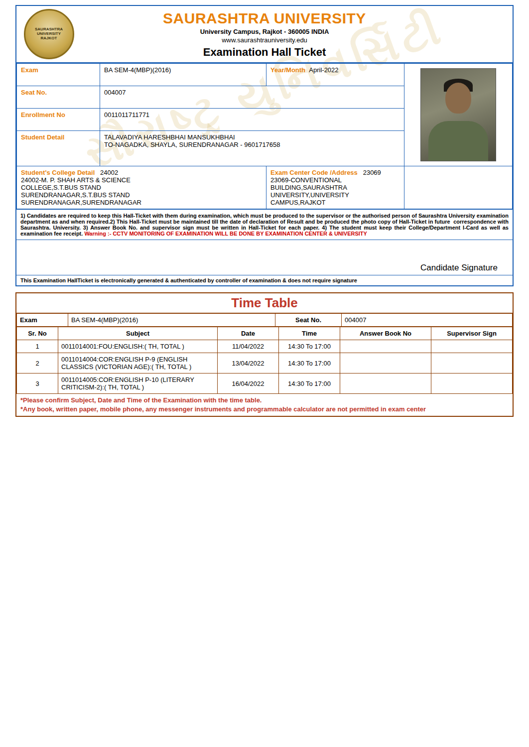સૌરાષ્ટ્ર યુનિવર્સિટી
SAURASHTRA
UNIVERSITY
RAJKOT
SAURASHTRA UNIVERSITY
University Campus, Rajkot - 360005 INDIA
www.saurashtrauniversity.edu
Examination Hall Ticket
| Exam | BA SEM-4(MBP)(2016) | Year/Month April-2022 | |
| Seat No. | 004007 |
| Enrollment No | 0011011711771 |
| Student Detail | TALAVADIYA HARESHBHAI MANSUKHBHAI TO-NAGADKA, SHAYLA, SURENDRANAGAR - 9601717658 |
| Student's College Detail 24002 24002-M. P. SHAH ARTS & SCIENCE COLLEGE,S.T.BUS STAND SURENDRANAGAR,S.T.BUS STAND SURENDRANAGAR,SURENDRANAGAR | Exam Center Code /Address 23069 23069-CONVENTIONAL BUILDING,SAURASHTRA UNIVERSITY,UNIVERSITY CAMPUS,RAJKOT | |
1) Candidates are required to keep this Hall-Ticket with them during examination, which must be produced to the supervisor or the authorised person of Saurashtra University examination department as and when required.2) This Hall-Ticket must be maintained till the date of declaration of Result and be produced the photo copy of Hall-Ticket in future correspondence with Saurashtra. University. 3) Answer Book No. and supervisor sign must be written in Hall-Ticket for each paper. 4) The student must keep their College/Department I-Card as well as examination fee receipt. Warning :- CCTV MONITORING OF EXAMINATION WILL BE DONE BY EXAMINATION CENTER & UNIVERSITY
Candidate Signature
This Examination HallTicket is electronically generated & authenticated by controller of examination & does not require signature
Time Table
| Exam | BA SEM-4(MBP)(2016) | Seat No. | 004007 |
| Sr. No | Subject | Date | Time | Answer Book No | Supervisor Sign |
| --- | --- | --- | --- | --- | --- |
| 1 | 0011014001:FOU:ENGLISH:( TH, TOTAL ) | 11/04/2022 | 14:30 To 17:00 | | |
| 2 | 0011014004:COR:ENGLISH P-9 (ENGLISH CLASSICS (VICTORIAN AGE):( TH, TOTAL ) | 13/04/2022 | 14:30 To 17:00 | | |
| 3 | 0011014005:COR:ENGLISH P-10 (LITERARY CRITICISM-2):( TH, TOTAL ) | 16/04/2022 | 14:30 To 17:00 | | |
*Please confirm Subject, Date and Time of the Examination with the time table.
*Any book, written paper, mobile phone, any messenger instruments and programmable calculator are not permitted in exam center